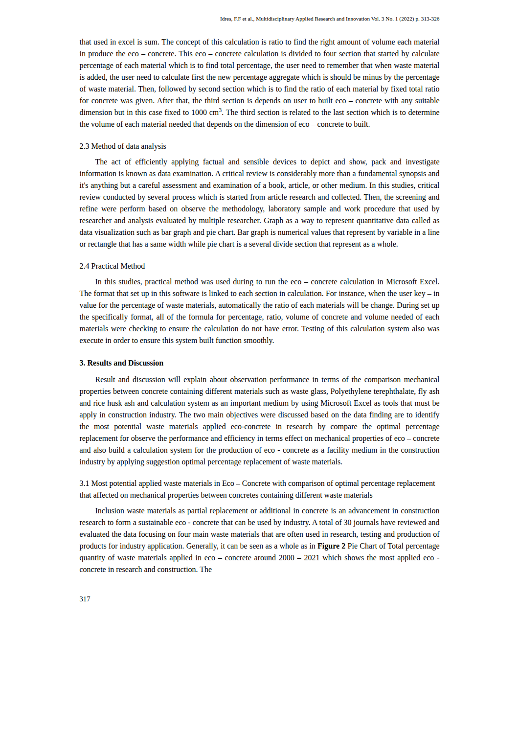Idres, F.F et al., Multidisciplinary Applied Research and Innovation Vol. 3 No. 1 (2022) p. 313-326
that used in excel is sum. The concept of this calculation is ratio to find the right amount of volume each material in produce the eco – concrete. This eco – concrete calculation is divided to four section that started by calculate percentage of each material which is to find total percentage, the user need to remember that when waste material is added, the user need to calculate first the new percentage aggregate which is should be minus by the percentage of waste material. Then, followed by second section which is to find the ratio of each material by fixed total ratio for concrete was given. After that, the third section is depends on user to built eco – concrete with any suitable dimension but in this case fixed to 1000 cm3. The third section is related to the last section which is to determine the volume of each material needed that depends on the dimension of eco – concrete to built.
2.3 Method of data analysis
The act of efficiently applying factual and sensible devices to depict and show, pack and investigate information is known as data examination. A critical review is considerably more than a fundamental synopsis and it's anything but a careful assessment and examination of a book, article, or other medium. In this studies, critical review conducted by several process which is started from article research and collected. Then, the screening and refine were perform based on observe the methodology, laboratory sample and work procedure that used by researcher and analysis evaluated by multiple researcher. Graph as a way to represent quantitative data called as data visualization such as bar graph and pie chart. Bar graph is numerical values that represent by variable in a line or rectangle that has a same width while pie chart is a several divide section that represent as a whole.
2.4 Practical Method
In this studies, practical method was used during to run the eco – concrete calculation in Microsoft Excel. The format that set up in this software is linked to each section in calculation. For instance, when the user key – in value for the percentage of waste materials, automatically the ratio of each materials will be change. During set up the specifically format, all of the formula for percentage, ratio, volume of concrete and volume needed of each materials were checking to ensure the calculation do not have error. Testing of this calculation system also was execute in order to ensure this system built function smoothly.
3. Results and Discussion
Result and discussion will explain about observation performance in terms of the comparison mechanical properties between concrete containing different materials such as waste glass, Polyethylene terephthalate, fly ash and rice husk ash and calculation system as an important medium by using Microsoft Excel as tools that must be apply in construction industry. The two main objectives were discussed based on the data finding are to identify the most potential waste materials applied eco-concrete in research by compare the optimal percentage replacement for observe the performance and efficiency in terms effect on mechanical properties of eco – concrete and also build a calculation system for the production of eco - concrete as a facility medium in the construction industry by applying suggestion optimal percentage replacement of waste materials.
3.1 Most potential applied waste materials in Eco – Concrete with comparison of optimal percentage replacement that affected on mechanical properties between concretes containing different waste materials
Inclusion waste materials as partial replacement or additional in concrete is an advancement in construction research to form a sustainable eco - concrete that can be used by industry. A total of 30 journals have reviewed and evaluated the data focusing on four main waste materials that are often used in research, testing and production of products for industry application. Generally, it can be seen as a whole as in Figure 2 Pie Chart of Total percentage quantity of waste materials applied in eco – concrete around 2000 – 2021 which shows the most applied eco -concrete in research and construction. The
317